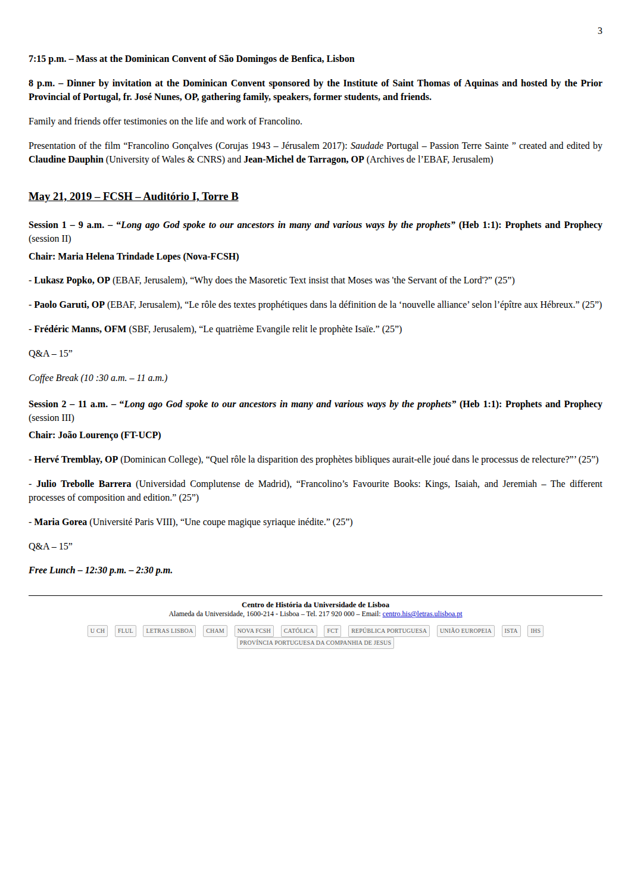3
7:15 p.m. – Mass at the Dominican Convent of São Domingos de Benfica, Lisbon
8 p.m. – Dinner by invitation at the Dominican Convent sponsored by the Institute of Saint Thomas of Aquinas and hosted by the Prior Provincial of Portugal, fr. José Nunes, OP, gathering family, speakers, former students, and friends.
Family and friends offer testimonies on the life and work of Francolino.
Presentation of the film “Francolino Gonçalves (Corujas 1943 – Jérusalem 2017): Saudade Portugal – Passion Terre Sainte ” created and edited by Claudine Dauphin (University of Wales & CNRS) and Jean-Michel de Tarragon, OP (Archives de l’EBAF, Jerusalem)
May 21, 2019 – FCSH – Auditório I, Torre B
Session 1 – 9 a.m. – “Long ago God spoke to our ancestors in many and various ways by the prophets” (Heb 1:1): Prophets and Prophecy (session II)
Chair: Maria Helena Trindade Lopes (Nova-FCSH)
- Lukasz Popko, OP (EBAF, Jerusalem), “Why does the Masoretic Text insist that Moses was 'the Servant of the Lord'?” (25”)
- Paolo Garuti, OP (EBAF, Jerusalem), “Le rôle des textes prophétiques dans la définition de la ‘nouvelle alliance’ selon l’épître aux Hébreux.” (25”)
- Frédéric Manns, OFM (SBF, Jerusalem), “Le quatrième Evangile relit le prophète Isaïe.” (25”)
Q&A – 15”
Coffee Break (10 :30 a.m. – 11 a.m.)
Session 2 – 11 a.m. – “Long ago God spoke to our ancestors in many and various ways by the prophets” (Heb 1:1): Prophets and Prophecy (session III)
Chair: João Lourenço (FT-UCP)
- Hervé Tremblay, OP (Dominican College), “Quel rôle la disparition des prophètes bibliques aurait-elle joué dans le processus de relecture?”’ (25”)
- Julio Trebolle Barrera (Universidad Complutense de Madrid), “Francolino’s Favourite Books: Kings, Isaiah, and Jeremiah – The different processes of composition and edition.” (25”)
- Maria Gorea (Université Paris VIII), “Une coupe magique syriaque inédite.” (25”)
Q&A – 15”
Free Lunch – 12:30 p.m. – 2:30 p.m.
Centro de História da Universidade de Lisboa
Alameda da Universidade, 1600-214 - Lisboa – Tel. 217 920 000 – Email: centro.his@letras.ulisboa.pt
U CH FLUL LETRAS LISBOA CHAM NOVA FCSH CATÓLICA FCT REPÚBLICA PORTUGUESA UNIÃO EUROPEIA ISTA IHS PROVÍNCIA PORTUGUESA DA COMPANHIA DE JESUS